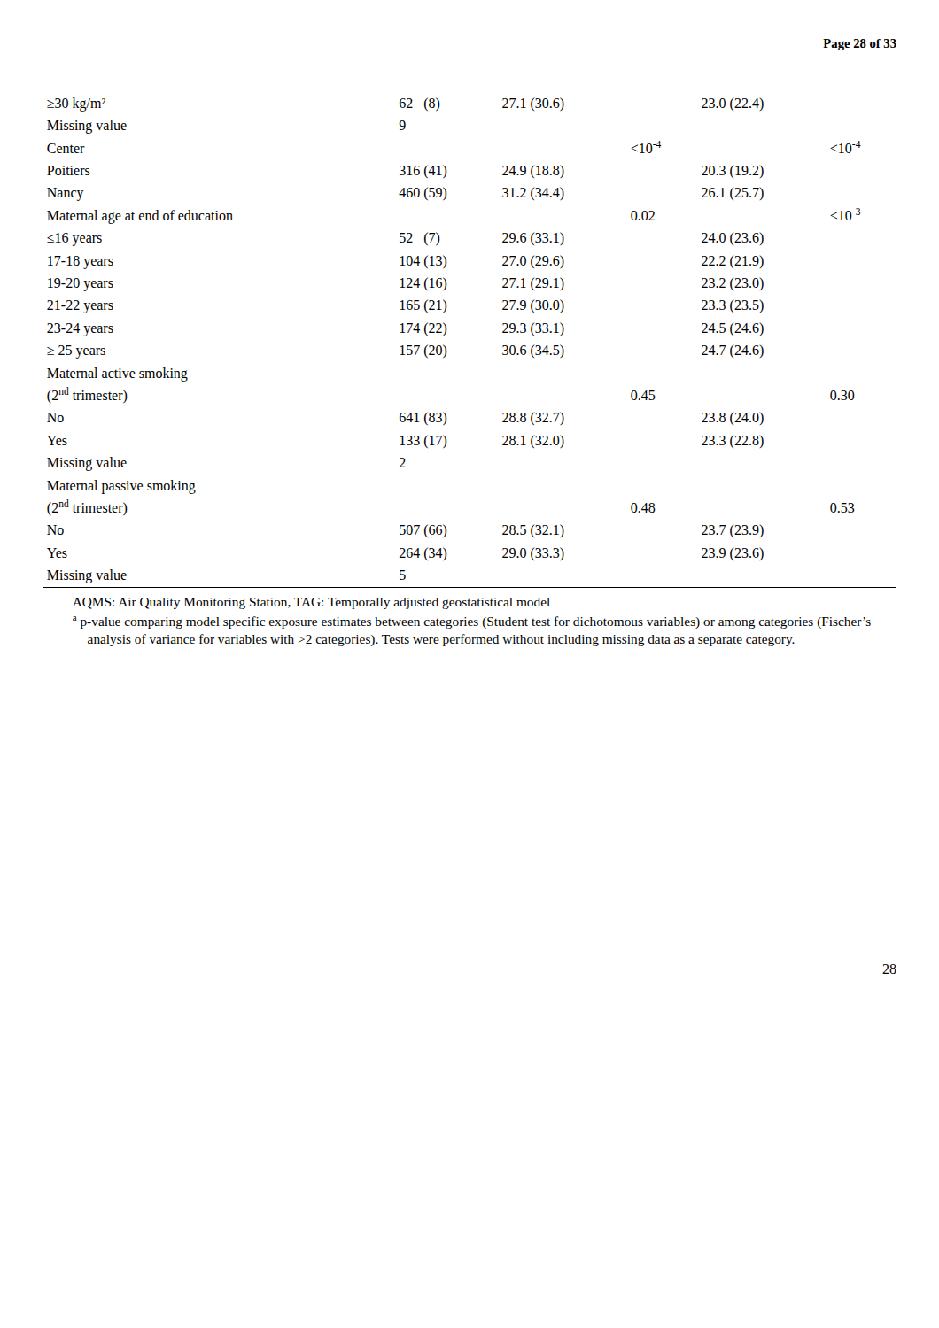Page 28 of 33
| ≥30 kg/m² | 62 (8) | 27.1 (30.6) | | 23.0 (22.4) | |
| Missing value | 9 | | | | |
| Center | | | <10 -4 | | <10 -4 |
| Poitiers | 316 (41) | 24.9 (18.8) | | 20.3 (19.2) | |
| Nancy | 460 (59) | 31.2 (34.4) | | 26.1 (25.7) | |
| Maternal age at end of education | | | 0.02 | | <10 -3 |
| ≤16 years | 52 (7) | 29.6 (33.1) | | 24.0 (23.6) | |
| 17-18 years | 104 (13) | 27.0 (29.6) | | 22.2 (21.9) | |
| 19-20 years | 124 (16) | 27.1 (29.1) | | 23.2 (23.0) | |
| 21-22 years | 165 (21) | 27.9 (30.0) | | 23.3 (23.5) | |
| 23-24 years | 174 (22) | 29.3 (33.1) | | 24.5 (24.6) | |
| ≥ 25 years | 157 (20) | 30.6 (34.5) | | 24.7 (24.6) | |
| Maternal active smoking | | | | | |
| (2 nd trimester) | | | 0.45 | | 0.30 |
| No | 641 (83) | 28.8 (32.7) | | 23.8 (24.0) | |
| Yes | 133 (17) | 28.1 (32.0) | | 23.3 (22.8) | |
| Missing value | 2 | | | | |
| Maternal passive smoking | | | | | |
| (2 nd trimester) | | | 0.48 | | 0.53 |
| No | 507 (66) | 28.5 (32.1) | | 23.7 (23.9) | |
| Yes | 264 (34) | 29.0 (33.3) | | 23.9 (23.6) | |
| Missing value | 5 | | | | |
AQMS: Air Quality Monitoring Station, TAG: Temporally adjusted geostatistical model
a p-value comparing model specific exposure estimates between categories (Student test for dichotomous variables) or among categories (Fischer’s analysis of variance for variables with >2 categories). Tests were performed without including missing data as a separate category.
28